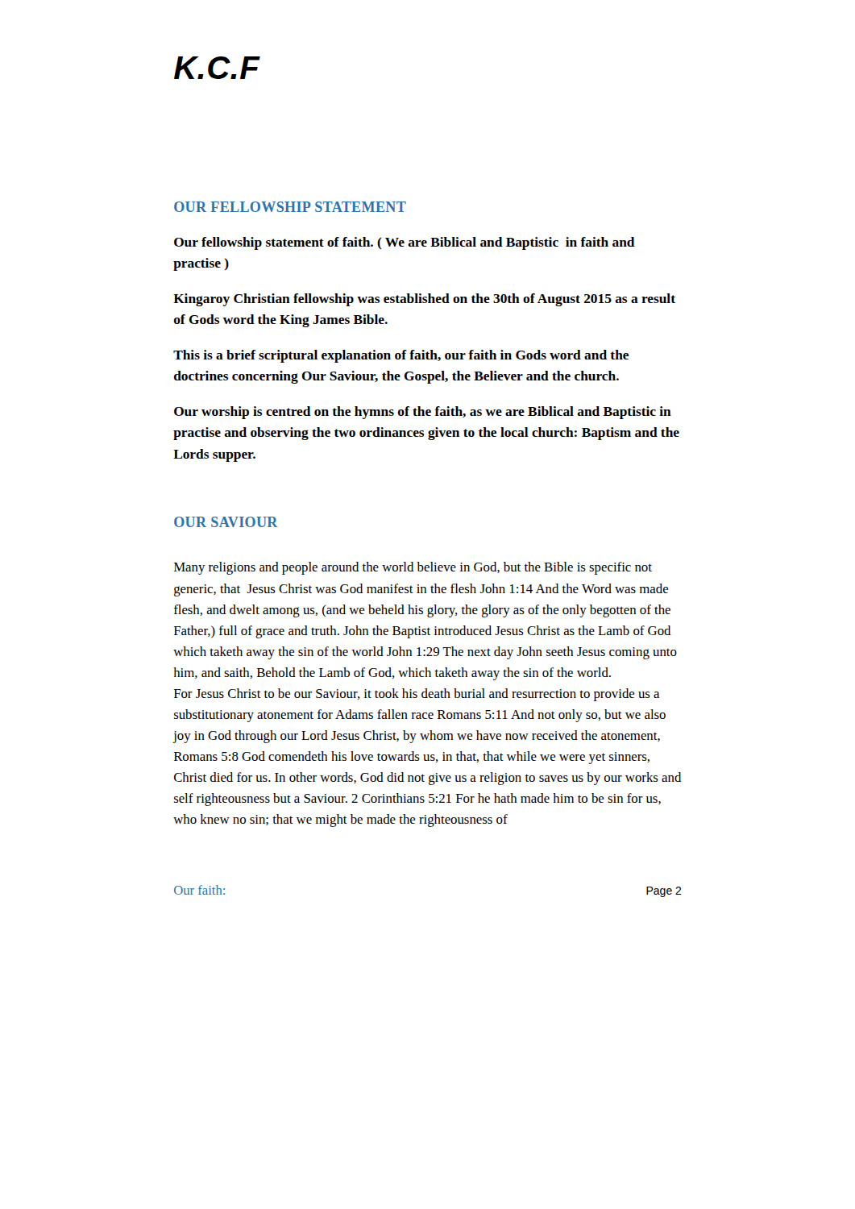K.C.F
OUR FELLOWSHIP STATEMENT
Our fellowship statement of faith. ( We are Biblical and Baptistic in faith and practise )
Kingaroy Christian fellowship was established on the 30th of August 2015 as a result of Gods word the King James Bible.
This is a brief scriptural explanation of faith, our faith in Gods word and the doctrines concerning Our Saviour, the Gospel, the Believer and the church.
Our worship is centred on the hymns of the faith, as we are Biblical and Baptistic in practise and observing the two ordinances given to the local church: Baptism and the Lords supper.
OUR SAVIOUR
Many religions and people around the world believe in God, but the Bible is specific not generic, that Jesus Christ was God manifest in the flesh John 1:14 And the Word was made flesh, and dwelt among us, (and we beheld his glory, the glory as of the only begotten of the Father,) full of grace and truth. John the Baptist introduced Jesus Christ as the Lamb of God which taketh away the sin of the world John 1:29 The next day John seeth Jesus coming unto him, and saith, Behold the Lamb of God, which taketh away the sin of the world.
For Jesus Christ to be our Saviour, it took his death burial and resurrection to provide us a substitutionary atonement for Adams fallen race Romans 5:11 And not only so, but we also joy in God through our Lord Jesus Christ, by whom we have now received the atonement, Romans 5:8 God comendeth his love towards us, in that, that while we were yet sinners, Christ died for us. In other words, God did not give us a religion to saves us by our works and self righteousness but a Saviour. 2 Corinthians 5:21 For he hath made him to be sin for us, who knew no sin; that we might be made the righteousness of
Our faith:
Page 2